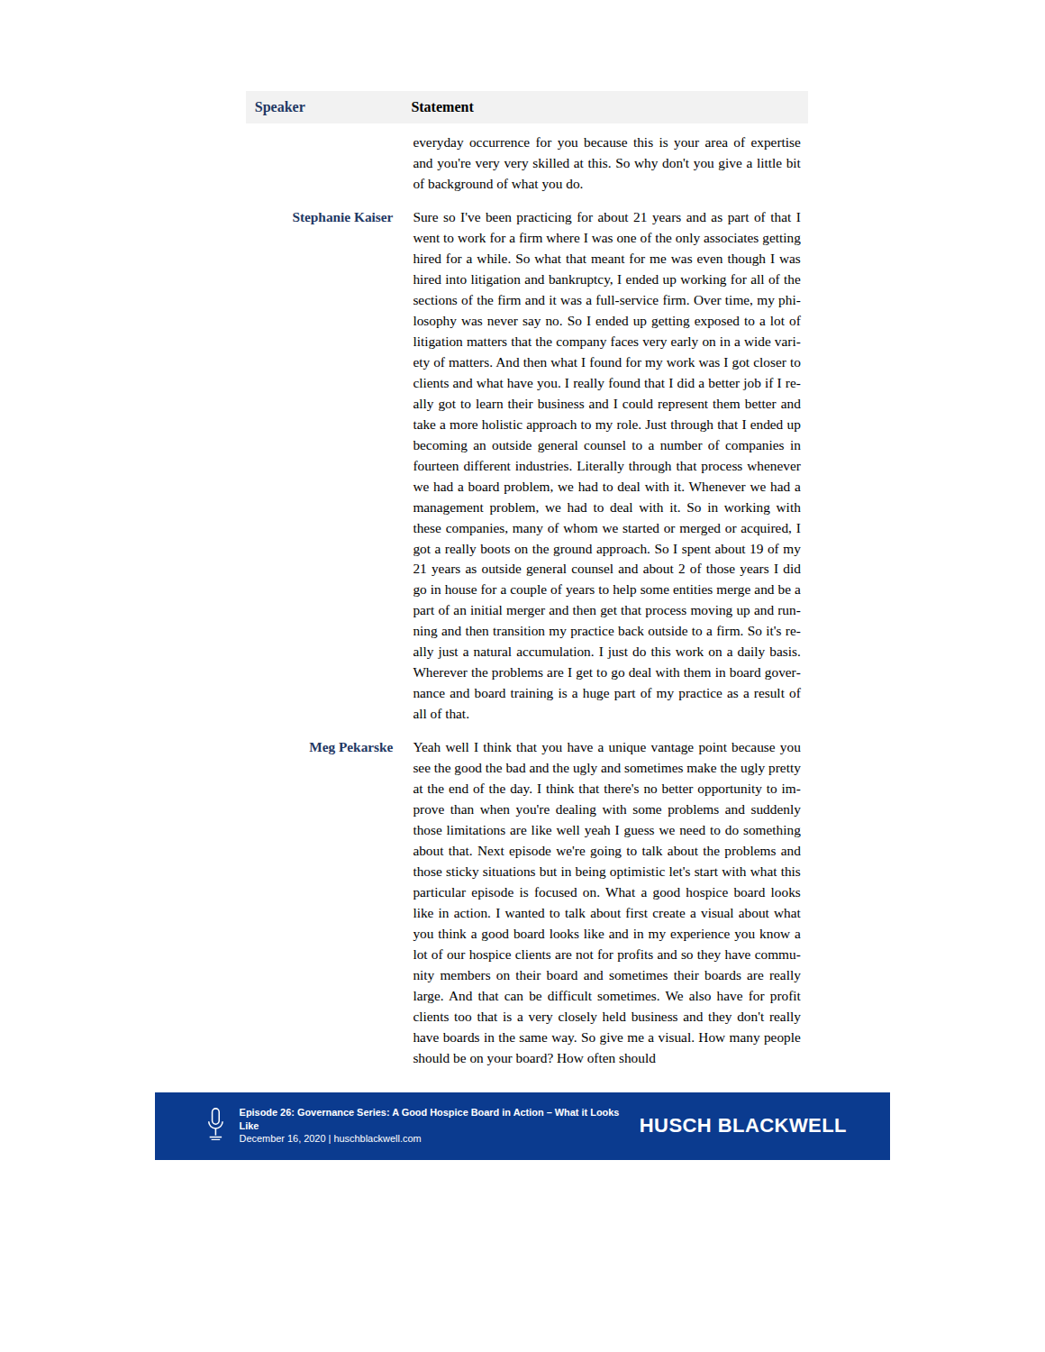| Speaker | Statement |
| --- | --- |
| | everyday occurrence for you because this is your area of expertise and you're very very skilled at this. So why don't you give a little bit of background of what you do. |
| Stephanie Kaiser | Sure so I've been practicing for about 21 years and as part of that I went to work for a firm where I was one of the only associates getting hired for a while. So what that meant for me was even though I was hired into litigation and bankruptcy, I ended up working for all of the sections of the firm and it was a full-service firm. Over time, my philosophy was never say no. So I ended up getting exposed to a lot of litigation matters that the company faces very early on in a wide variety of matters. And then what I found for my work was I got closer to clients and what have you. I really found that I did a better job if I really got to learn their business and I could represent them better and take a more holistic approach to my role. Just through that I ended up becoming an outside general counsel to a number of companies in fourteen different industries. Literally through that process whenever we had a board problem, we had to deal with it. Whenever we had a management problem, we had to deal with it. So in working with these companies, many of whom we started or merged or acquired, I got a really boots on the ground approach. So I spent about 19 of my 21 years as outside general counsel and about 2 of those years I did go in house for a couple of years to help some entities merge and be a part of an initial merger and then get that process moving up and running and then transition my practice back outside to a firm. So it's really just a natural accumulation. I just do this work on a daily basis. Wherever the problems are I get to go deal with them in board governance and board training is a huge part of my practice as a result of all of that. |
| Meg Pekarske | Yeah well I think that you have a unique vantage point because you see the good the bad and the ugly and sometimes make the ugly pretty at the end of the day. I think that there's no better opportunity to improve than when you're dealing with some problems and suddenly those limitations are like well yeah I guess we need to do something about that. Next episode we're going to talk about the problems and those sticky situations but in being optimistic let's start with what this particular episode is focused on. What a good hospice board looks like in action. I wanted to talk about first create a visual about what you think a good board looks like and in my experience you know a lot of our hospice clients are not for profits and so they have community members on their board and sometimes their boards are really large. And that can be difficult sometimes. We also have for profit clients too that is a very closely held business and they don't really have boards in the same way. So give me a visual. How many people should be on your board? How often should |
Episode 26: Governance Series: A Good Hospice Board in Action – What it Looks Like
December 16, 2020 | huschblackwell.com
HUSCH BLACKWELL